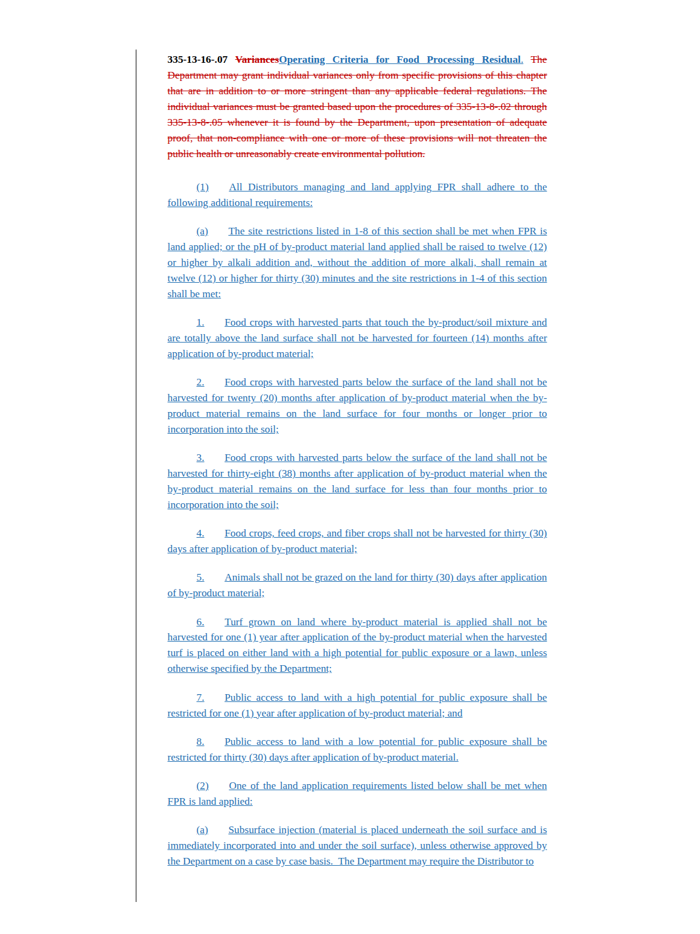335-13-16-.07 Variances Operating Criteria for Food Processing Residual. The Department may grant individual variances only from specific provisions of this chapter that are in addition to or more stringent than any applicable federal regulations. The individual variances must be granted based upon the procedures of 335-13-8-.02 through 335-13-8-.05 whenever it is found by the Department, upon presentation of adequate proof, that non-compliance with one or more of these provisions will not threaten the public health or unreasonably create environmental pollution.
(1) All Distributors managing and land applying FPR shall adhere to the following additional requirements:
(a) The site restrictions listed in 1-8 of this section shall be met when FPR is land applied; or the pH of by-product material land applied shall be raised to twelve (12) or higher by alkali addition and, without the addition of more alkali, shall remain at twelve (12) or higher for thirty (30) minutes and the site restrictions in 1-4 of this section shall be met:
1. Food crops with harvested parts that touch the by-product/soil mixture and are totally above the land surface shall not be harvested for fourteen (14) months after application of by-product material;
2. Food crops with harvested parts below the surface of the land shall not be harvested for twenty (20) months after application of by-product material when the by-product material remains on the land surface for four months or longer prior to incorporation into the soil;
3. Food crops with harvested parts below the surface of the land shall not be harvested for thirty-eight (38) months after application of by-product material when the by-product material remains on the land surface for less than four months prior to incorporation into the soil;
4. Food crops, feed crops, and fiber crops shall not be harvested for thirty (30) days after application of by-product material;
5. Animals shall not be grazed on the land for thirty (30) days after application of by-product material;
6. Turf grown on land where by-product material is applied shall not be harvested for one (1) year after application of the by-product material when the harvested turf is placed on either land with a high potential for public exposure or a lawn, unless otherwise specified by the Department;
7. Public access to land with a high potential for public exposure shall be restricted for one (1) year after application of by-product material; and
8. Public access to land with a low potential for public exposure shall be restricted for thirty (30) days after application of by-product material.
(2) One of the land application requirements listed below shall be met when FPR is land applied:
(a) Subsurface injection (material is placed underneath the soil surface and is immediately incorporated into and under the soil surface), unless otherwise approved by the Department on a case by case basis. The Department may require the Distributor to